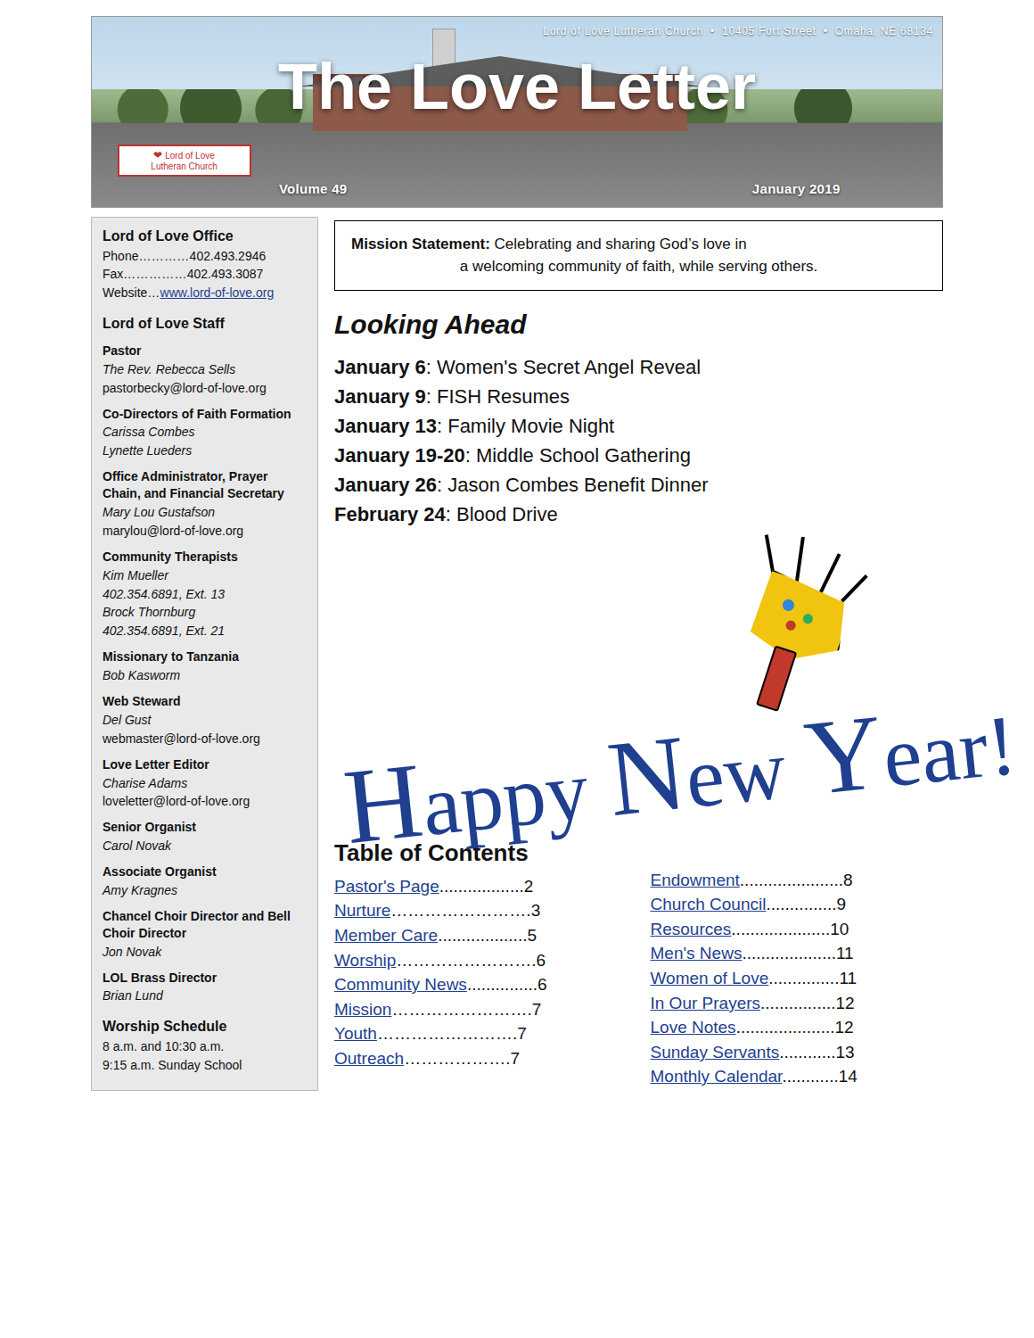Lord of Love Lutheran Church • 10405 Fort Street • Omaha, NE 68134
✝
❤ Lord of Love
Lutheran Church
The Love Letter
Volume 49
January 2019
Lord of Love Office
Phone…………402.493.2946
Fax……………402.493.3087
Website…www.lord-of-love.org
Lord of Love Staff
Pastor
The Rev. Rebecca Sells
pastorbecky@lord-of-love.org
Co-Directors of Faith Formation
Carissa Combes
Lynette Lueders
Office Administrator, Prayer Chain, and Financial Secretary
Mary Lou Gustafson
marylou@lord-of-love.org
Community Therapists
Kim Mueller
402.354.6891, Ext. 13
Brock Thornburg
402.354.6891, Ext. 21
Missionary to Tanzania
Bob Kasworm
Web Steward
Del Gust
webmaster@lord-of-love.org
Love Letter Editor
Charise Adams
loveletter@lord-of-love.org
Senior Organist
Carol Novak
Associate Organist
Amy Kragnes
Chancel Choir Director and Bell Choir Director
Jon Novak
LOL Brass Director
Brian Lund
Worship Schedule
8 a.m. and 10:30 a.m.
9:15 a.m. Sunday School
Mission Statement: Celebrating and sharing God’s love in a welcoming community of faith, while serving others.
Looking Ahead
January 6: Women's Secret Angel Reveal
January 9: FISH Resumes
January 13: Family Movie Night
January 19-20: Middle School Gathering
January 26: Jason Combes Benefit Dinner
February 24: Blood Drive
Happy New Year!
Table of Contents
Pastor's Page..................2
Nurture…………………….3
Member Care...................5
Worship…………………….6
Community News...............6
Mission…………………….7
Youth…………………….7
Outreach……………….7
Endowment......................8
Church Council...............9
Resources.....................10
Men's News....................11
Women of Love...............11
In Our Prayers................12
Love Notes.....................12
Sunday Servants............13
Monthly Calendar............14